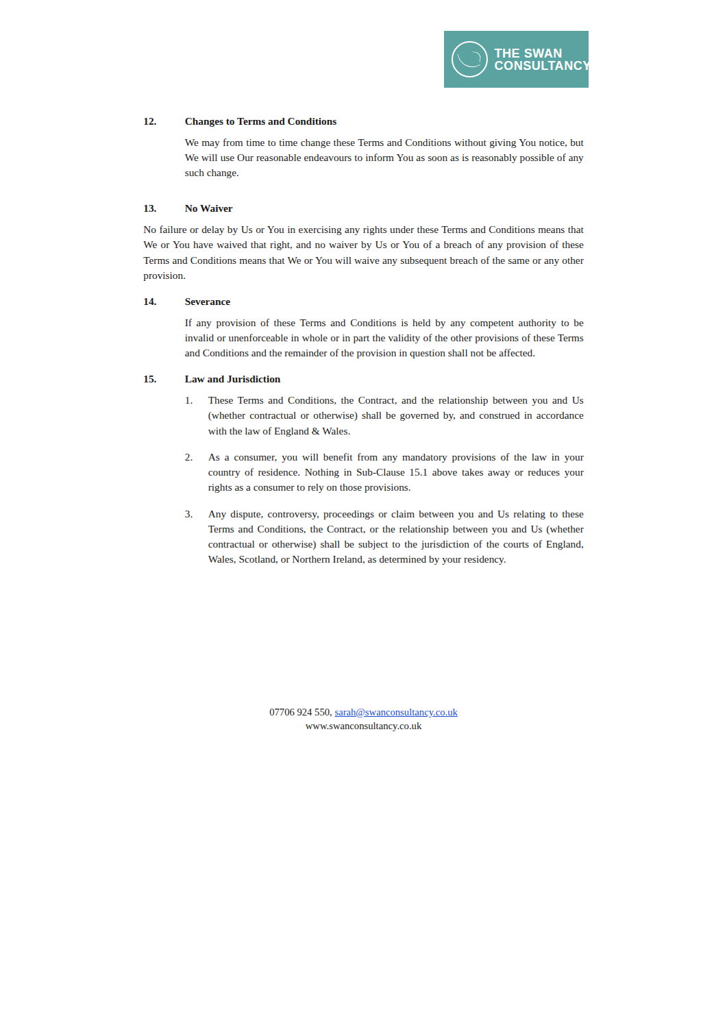THE SWAN CONSULTANCY
12. Changes to Terms and Conditions
We may from time to time change these Terms and Conditions without giving You notice, but We will use Our reasonable endeavours to inform You as soon as is reasonably possible of any such change.
13. No Waiver
No failure or delay by Us or You in exercising any rights under these Terms and Conditions means that We or You have waived that right, and no waiver by Us or You of a breach of any provision of these Terms and Conditions means that We or You will waive any subsequent breach of the same or any other provision.
14. Severance
If any provision of these Terms and Conditions is held by any competent authority to be invalid or unenforceable in whole or in part the validity of the other provisions of these Terms and Conditions and the remainder of the provision in question shall not be affected.
15. Law and Jurisdiction
These Terms and Conditions, the Contract, and the relationship between you and Us (whether contractual or otherwise) shall be governed by, and construed in accordance with the law of England & Wales.
As a consumer, you will benefit from any mandatory provisions of the law in your country of residence. Nothing in Sub-Clause 15.1 above takes away or reduces your rights as a consumer to rely on those provisions.
Any dispute, controversy, proceedings or claim between you and Us relating to these Terms and Conditions, the Contract, or the relationship between you and Us (whether contractual or otherwise) shall be subject to the jurisdiction of the courts of England, Wales, Scotland, or Northern Ireland, as determined by your residency.
07706 924 550, sarah@swanconsultancy.co.uk
www.swanconsultancy.co.uk